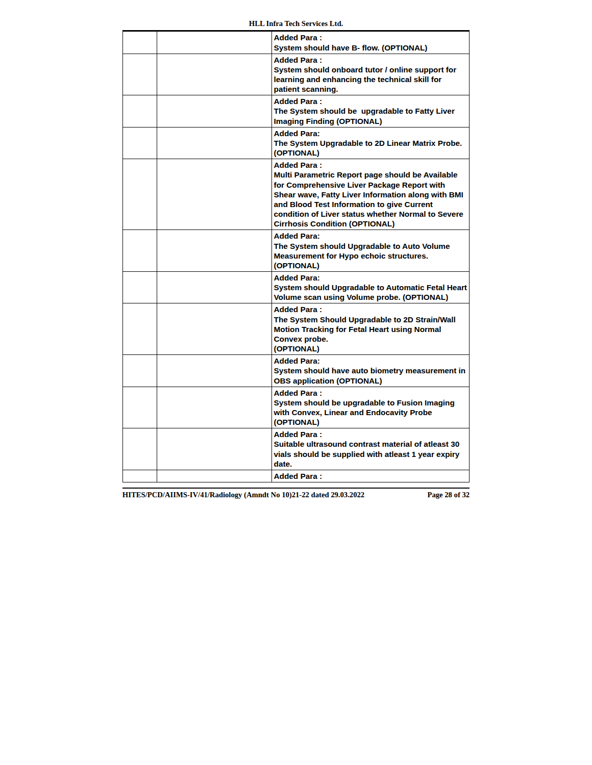HLL Infra Tech Services Ltd.
| | | Added Para : System should have B- flow. (OPTIONAL) |
| | | Added Para : System should onboard tutor / online support for learning and enhancing the technical skill for patient scanning. |
| | | Added Para : The System should be upgradable to Fatty Liver Imaging Finding (OPTIONAL) |
| | | Added Para: The System Upgradable to 2D Linear Matrix Probe. (OPTIONAL) |
| | | Added Para : Multi Parametric Report page should be Available for Comprehensive Liver Package Report with Shear wave, Fatty Liver Information along with BMI and Blood Test Information to give Current condition of Liver status whether Normal to Severe Cirrhosis Condition (OPTIONAL) |
| | | Added Para: The System should Upgradable to Auto Volume Measurement for Hypo echoic structures. (OPTIONAL) |
| | | Added Para: System should Upgradable to Automatic Fetal Heart Volume scan using Volume probe. (OPTIONAL) |
| | | Added Para : The System Should Upgradable to 2D Strain/Wall Motion Tracking for Fetal Heart using Normal Convex probe. (OPTIONAL) |
| | | Added Para: System should have auto biometry measurement in OBS application (OPTIONAL) |
| | | Added Para : System should be upgradable to Fusion Imaging with Convex, Linear and Endocavity Probe (OPTIONAL) |
| | | Added Para : Suitable ultrasound contrast material of atleast 30 vials should be supplied with atleast 1 year expiry date. |
| | | Added Para : |
HITES/PCD/AIIMS-IV/41/Radiology (Amndt No 10)21-22 dated 29.03.2022 Page 28 of 32